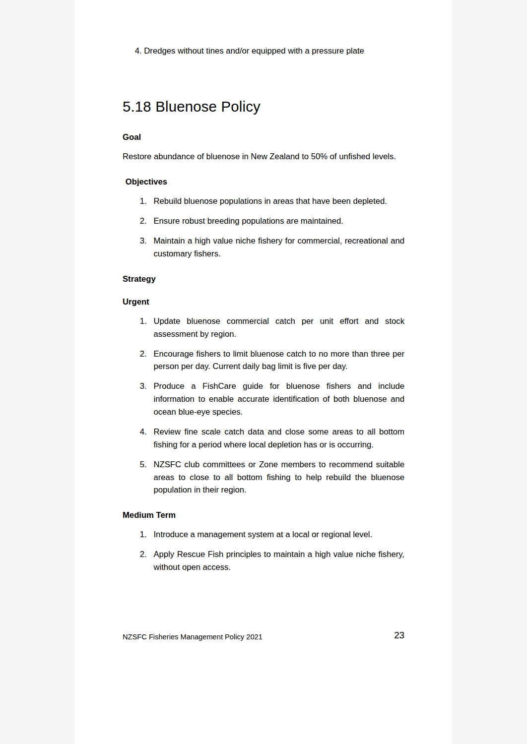Dredges without tines and/or equipped with a pressure plate
5.18 Bluenose Policy
Goal
Restore abundance of bluenose in New Zealand to 50% of unfished levels.
Objectives
Rebuild bluenose populations in areas that have been depleted.
Ensure robust breeding populations are maintained.
Maintain a high value niche fishery for commercial, recreational and customary fishers.
Strategy
Urgent
Update bluenose commercial catch per unit effort and stock assessment by region.
Encourage fishers to limit bluenose catch to no more than three per person per day. Current daily bag limit is five per day.
Produce a FishCare guide for bluenose fishers and include information to enable accurate identification of both bluenose and ocean blue-eye species.
Review fine scale catch data and close some areas to all bottom fishing for a period where local depletion has or is occurring.
NZSFC club committees or Zone members to recommend suitable areas to close to all bottom fishing to help rebuild the bluenose population in their region.
Medium Term
Introduce a management system at a local or regional level.
Apply Rescue Fish principles to maintain a high value niche fishery, without open access.
NZSFC Fisheries Management Policy 2021 23